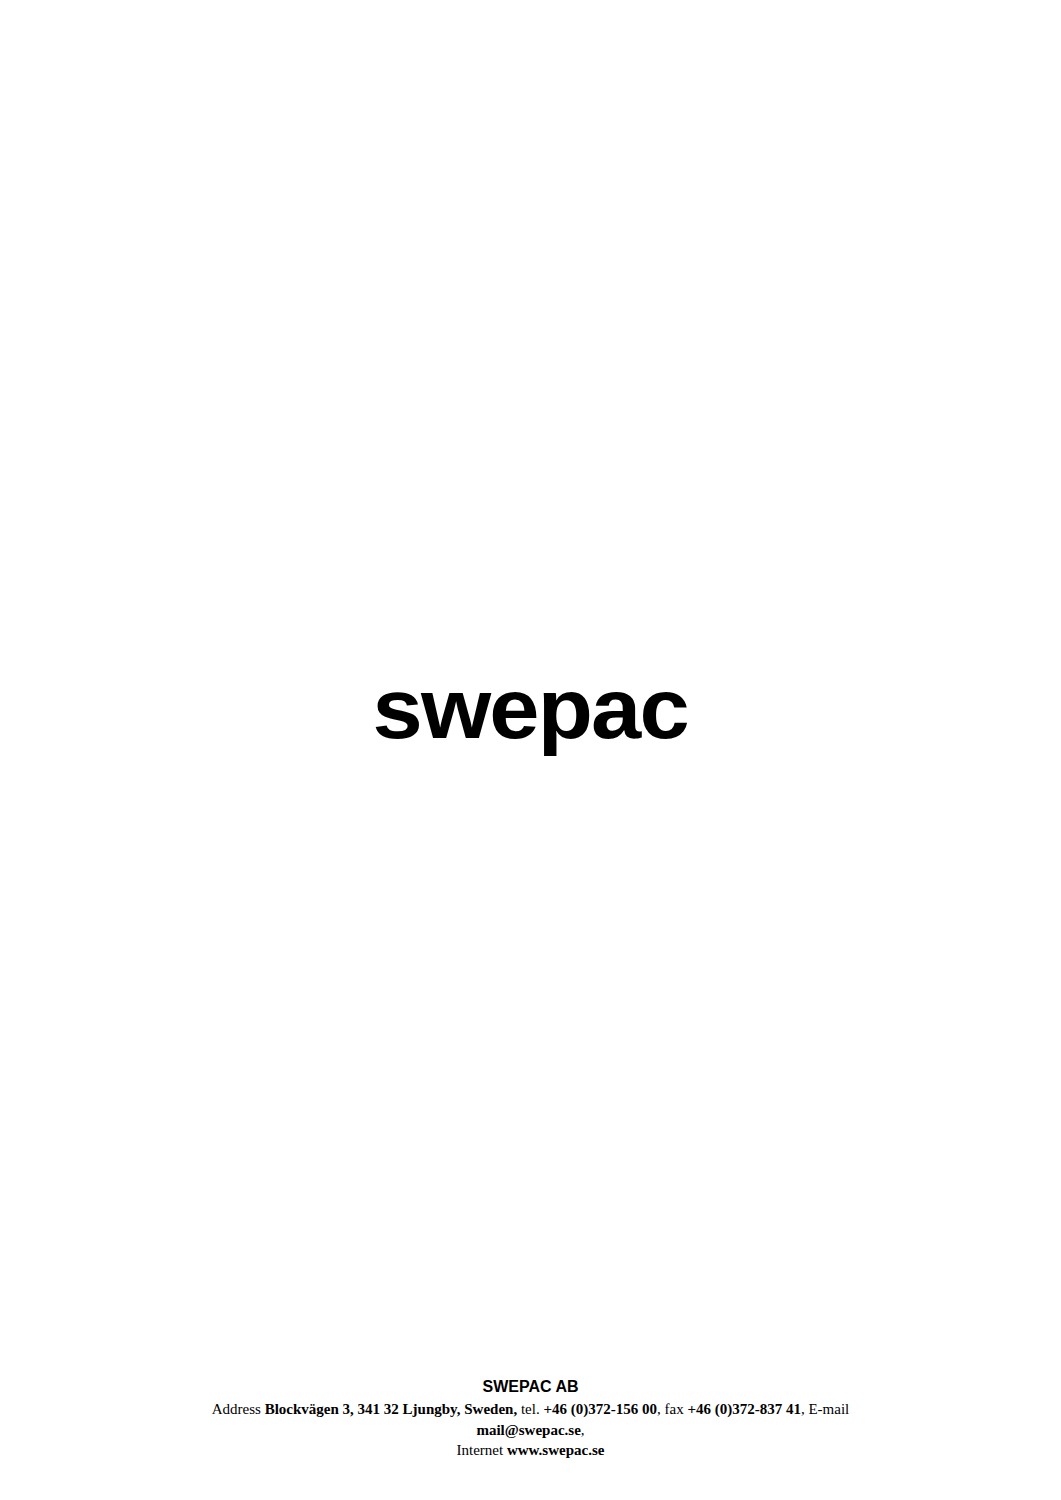swepac
SWEPAC AB
Address Blockvägen 3, 341 32 Ljungby, Sweden, tel. +46 (0)372-156 00, fax +46 (0)372-837 41, E-mail mail@swepac.se,
Internet www.swepac.se